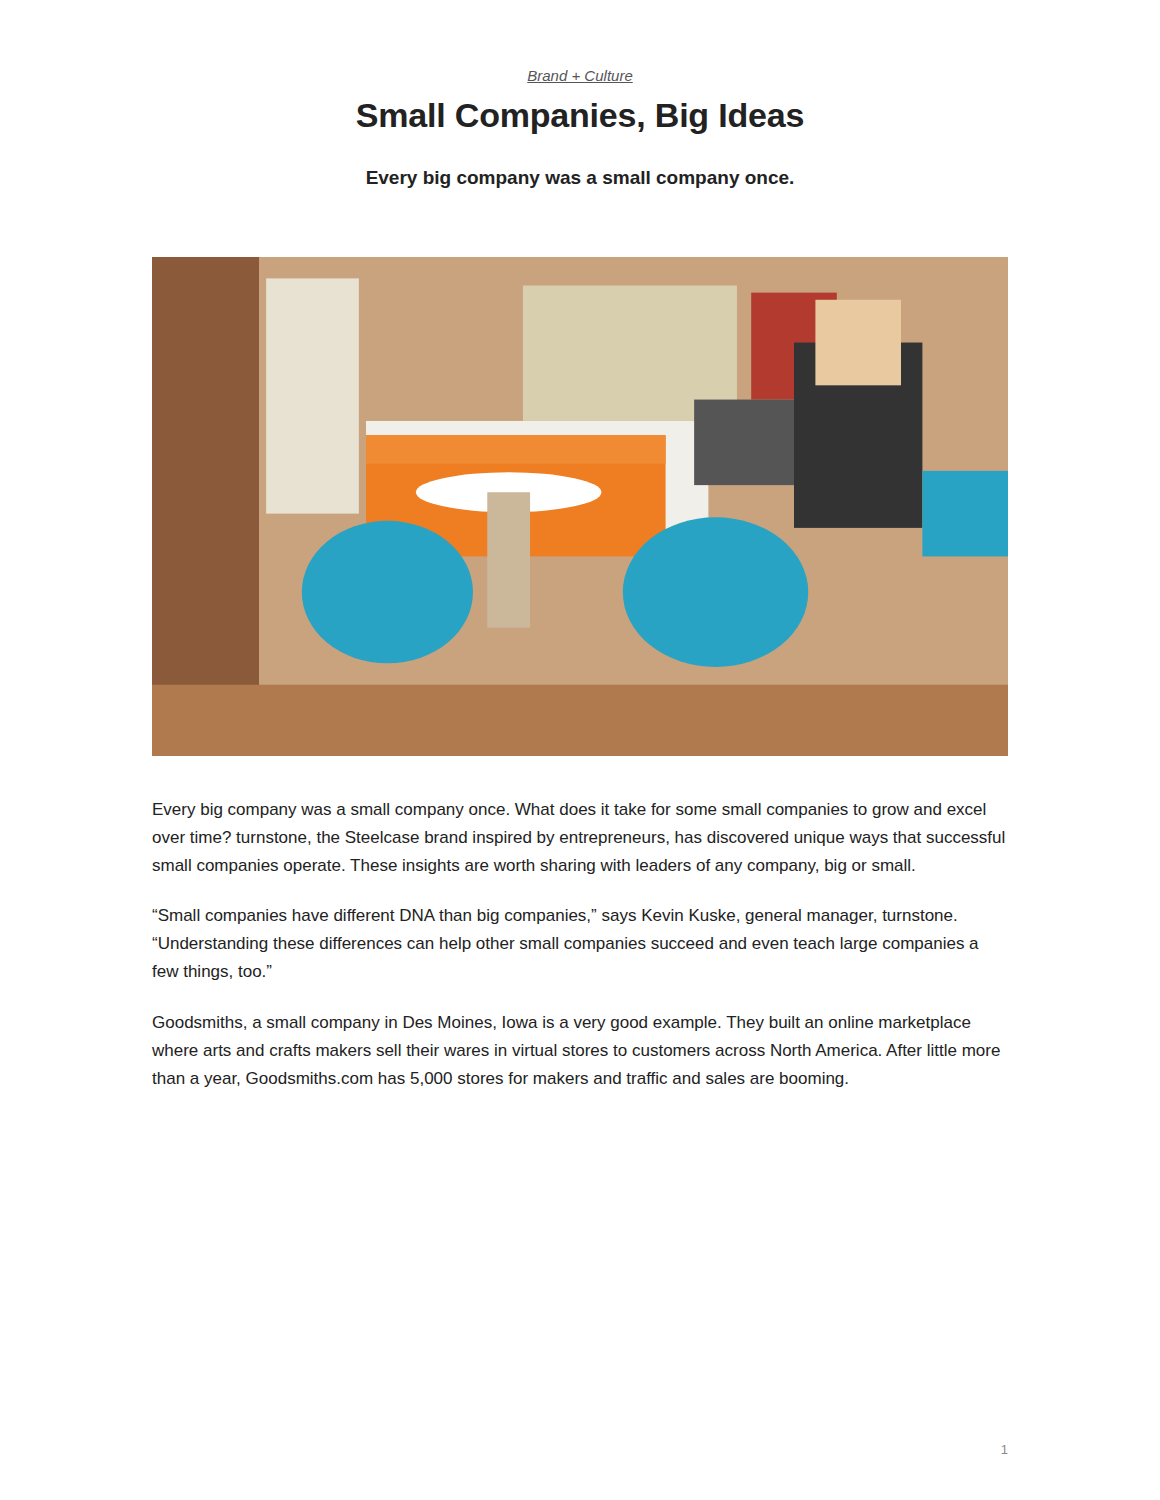Brand + Culture
Small Companies, Big Ideas
Every big company was a small company once.
Every big company was a small company once. What does it take for some small companies to grow and excel over time? turnstone, the Steelcase brand inspired by entrepreneurs, has discovered unique ways that successful small companies operate. These insights are worth sharing with leaders of any company, big or small.
“Small companies have different DNA than big companies,” says Kevin Kuske, general manager, turnstone. “Understanding these differences can help other small companies succeed and even teach large companies a few things, too.”
Goodsmiths, a small company in Des Moines, Iowa is a very good example. They built an online marketplace where arts and crafts makers sell their wares in virtual stores to customers across North America. After little more than a year, Goodsmiths.com has 5,000 stores for makers and traffic and sales are booming.
1